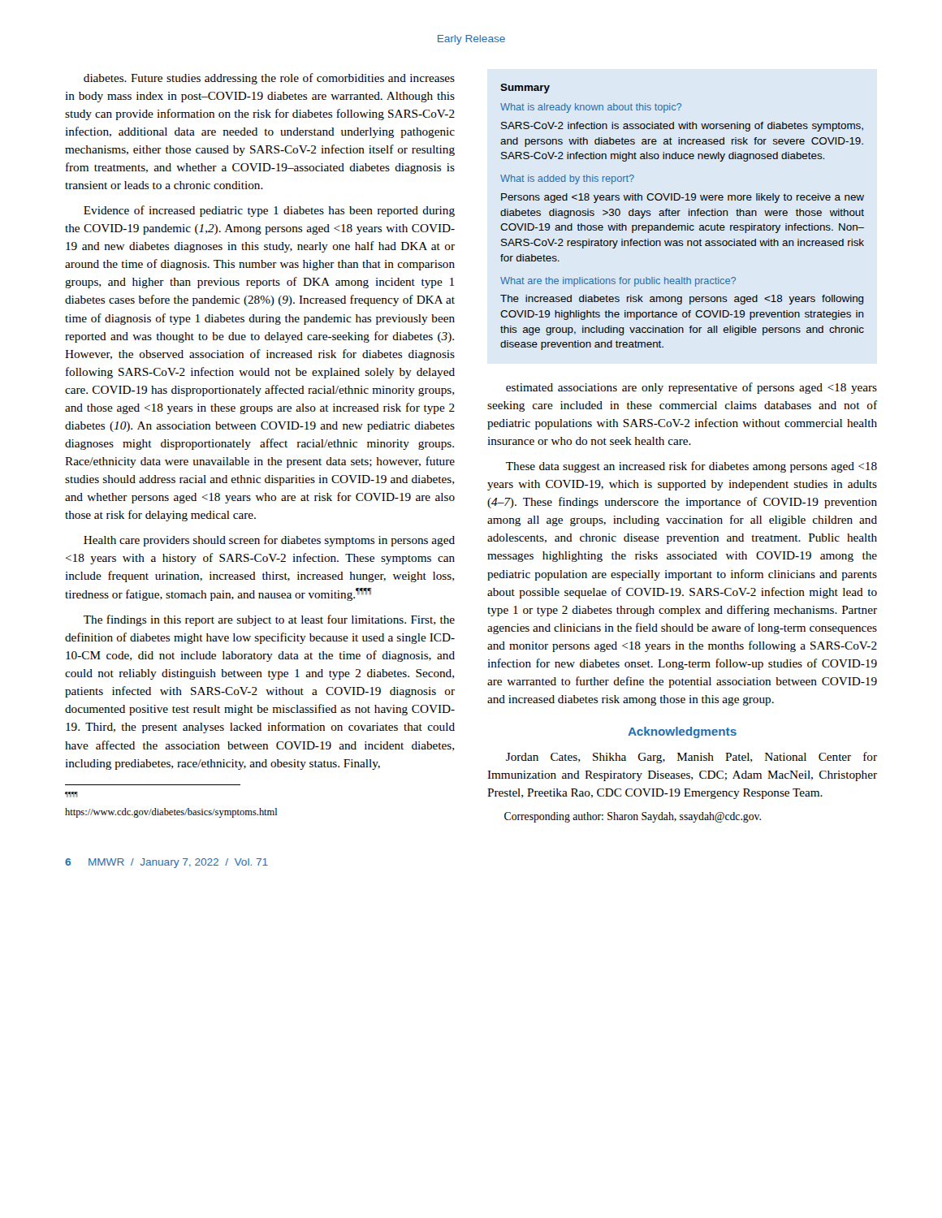Early Release
diabetes. Future studies addressing the role of comorbidities and increases in body mass index in post–COVID-19 diabetes are warranted. Although this study can provide information on the risk for diabetes following SARS-CoV-2 infection, additional data are needed to understand underlying pathogenic mechanisms, either those caused by SARS-CoV-2 infection itself or resulting from treatments, and whether a COVID-19–associated diabetes diagnosis is transient or leads to a chronic condition.
Evidence of increased pediatric type 1 diabetes has been reported during the COVID-19 pandemic (1,2). Among persons aged <18 years with COVID-19 and new diabetes diagnoses in this study, nearly one half had DKA at or around the time of diagnosis. This number was higher than that in comparison groups, and higher than previous reports of DKA among incident type 1 diabetes cases before the pandemic (28%) (9). Increased frequency of DKA at time of diagnosis of type 1 diabetes during the pandemic has previously been reported and was thought to be due to delayed care-seeking for diabetes (3). However, the observed association of increased risk for diabetes diagnosis following SARS-CoV-2 infection would not be explained solely by delayed care. COVID-19 has disproportionately affected racial/ethnic minority groups, and those aged <18 years in these groups are also at increased risk for type 2 diabetes (10). An association between COVID-19 and new pediatric diabetes diagnoses might disproportionately affect racial/ethnic minority groups. Race/ethnicity data were unavailable in the present data sets; however, future studies should address racial and ethnic disparities in COVID-19 and diabetes, and whether persons aged <18 years who are at risk for COVID-19 are also those at risk for delaying medical care.
Health care providers should screen for diabetes symptoms in persons aged <18 years with a history of SARS-CoV-2 infection. These symptoms can include frequent urination, increased thirst, increased hunger, weight loss, tiredness or fatigue, stomach pain, and nausea or vomiting.¶¶¶¶
The findings in this report are subject to at least four limitations. First, the definition of diabetes might have low specificity because it used a single ICD-10-CM code, did not include laboratory data at the time of diagnosis, and could not reliably distinguish between type 1 and type 2 diabetes. Second, patients infected with SARS-CoV-2 without a COVID-19 diagnosis or documented positive test result might be misclassified as not having COVID-19. Third, the present analyses lacked information on covariates that could have affected the association between COVID-19 and incident diabetes, including prediabetes, race/ethnicity, and obesity status. Finally,
¶¶¶¶ https://www.cdc.gov/diabetes/basics/symptoms.html
Summary
What is already known about this topic?
SARS-CoV-2 infection is associated with worsening of diabetes symptoms, and persons with diabetes are at increased risk for severe COVID-19. SARS-CoV-2 infection might also induce newly diagnosed diabetes.
What is added by this report?
Persons aged <18 years with COVID-19 were more likely to receive a new diabetes diagnosis >30 days after infection than were those without COVID-19 and those with prepandemic acute respiratory infections. Non–SARS-CoV-2 respiratory infection was not associated with an increased risk for diabetes.
What are the implications for public health practice?
The increased diabetes risk among persons aged <18 years following COVID-19 highlights the importance of COVID-19 prevention strategies in this age group, including vaccination for all eligible persons and chronic disease prevention and treatment.
estimated associations are only representative of persons aged <18 years seeking care included in these commercial claims databases and not of pediatric populations with SARS-CoV-2 infection without commercial health insurance or who do not seek health care.
These data suggest an increased risk for diabetes among persons aged <18 years with COVID-19, which is supported by independent studies in adults (4–7). These findings underscore the importance of COVID-19 prevention among all age groups, including vaccination for all eligible children and adolescents, and chronic disease prevention and treatment. Public health messages highlighting the risks associated with COVID-19 among the pediatric population are especially important to inform clinicians and parents about possible sequelae of COVID-19. SARS-CoV-2 infection might lead to type 1 or type 2 diabetes through complex and differing mechanisms. Partner agencies and clinicians in the field should be aware of long-term consequences and monitor persons aged <18 years in the months following a SARS-CoV-2 infection for new diabetes onset. Long-term follow-up studies of COVID-19 are warranted to further define the potential association between COVID-19 and increased diabetes risk among those in this age group.
Acknowledgments
Jordan Cates, Shikha Garg, Manish Patel, National Center for Immunization and Respiratory Diseases, CDC; Adam MacNeil, Christopher Prestel, Preetika Rao, CDC COVID-19 Emergency Response Team.
Corresponding author: Sharon Saydah, ssaydah@cdc.gov.
6 MMWR / January 7, 2022 / Vol. 71